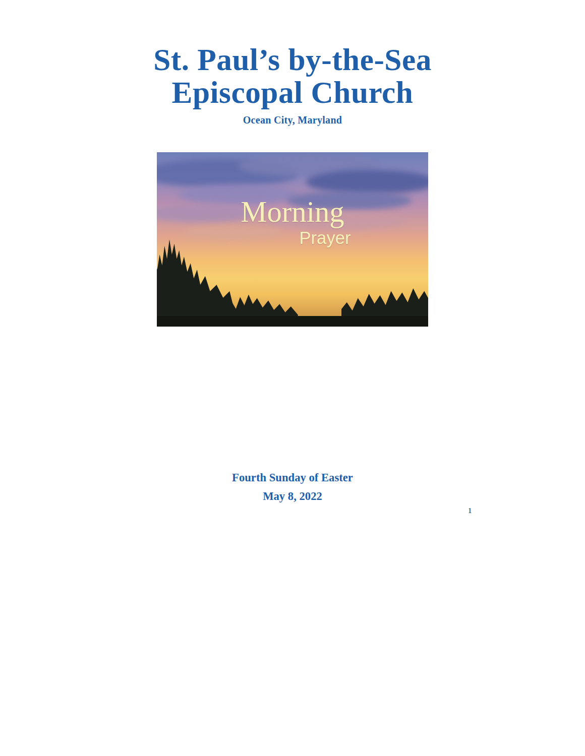St. Paul’s by-the-Sea
Episcopal Church
Ocean City, Maryland
Morning Prayer
Fourth Sunday of Easter
May 8, 2022
1